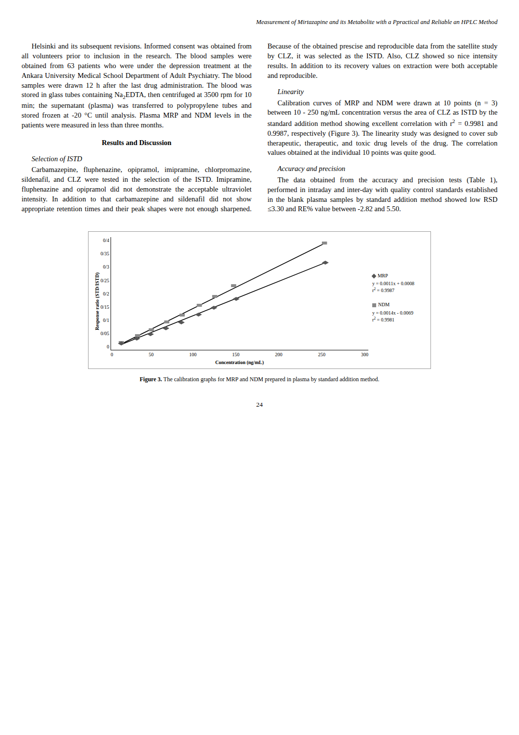Measurement of Mirtazapine and its Metabolite with a Ppractical and Reliable an HPLC Method
Helsinki and its subsequent revisions. Informed consent was obtained from all volunteers prior to inclusion in the research. The blood samples were obtained from 63 patients who were under the depression treatment at the Ankara University Medical School Department of Adult Psychiatry. The blood samples were drawn 12 h after the last drug administration. The blood was stored in glass tubes containing Na2EDTA, then centrifuged at 3500 rpm for 10 min; the supernatant (plasma) was transferred to polypropylene tubes and stored frozen at -20 °C until analysis. Plasma MRP and NDM levels in the patients were measured in less than three months.
Results and Discussion
Selection of ISTD
Carbamazepine, fluphenazine, opipramol, imipramine, chlorpromazine, sildenafil, and CLZ were tested in the selection of the ISTD. Imipramine, fluphenazine and opipramol did not demonstrate the acceptable ultraviolet intensity. In addition to that carbamazepine and sildenafil did not show appropriate retention times and their peak shapes were not enough sharpened. Because of the obtained prescise and reproducible data from the satellite study by CLZ, it was selected as the ISTD. Also, CLZ showed so nice intensity results. In addition to its recovery values on extraction were both acceptable and reproducible.
Linearity
Calibration curves of MRP and NDM were drawn at 10 points (n = 3) between 10 - 250 ng/mL concentration versus the area of CLZ as ISTD by the standard addition method showing excellent correlation with r2 = 0.9981 and 0.9987, respectively (Figure 3). The linearity study was designed to cover sub therapeutic, therapeutic, and toxic drug levels of the drug. The correlation values obtained at the individual 10 points was quite good.
Accuracy and precision
The data obtained from the accuracy and precision tests (Table 1), performed in intraday and inter-day with quality control standards established in the blank plasma samples by standard addition method showed low RSD ≤3.30 and RE% value between -2.82 and 5.50.
Response ratio (STD/ISTD)
0/4 0/35 0/3 0/25 0/2 0/15 0/1 0/05 0
0 50 100 150 200 250 300
Concentration (ng/mL)
MRP
y = 0.0011x + 0.0008
r2 = 0.9987
NDM
y = 0.0014x - 0.0069
r2 = 0.9981
Figure 3. The calibration graphs for MRP and NDM prepared in plasma by standard addition method.
24